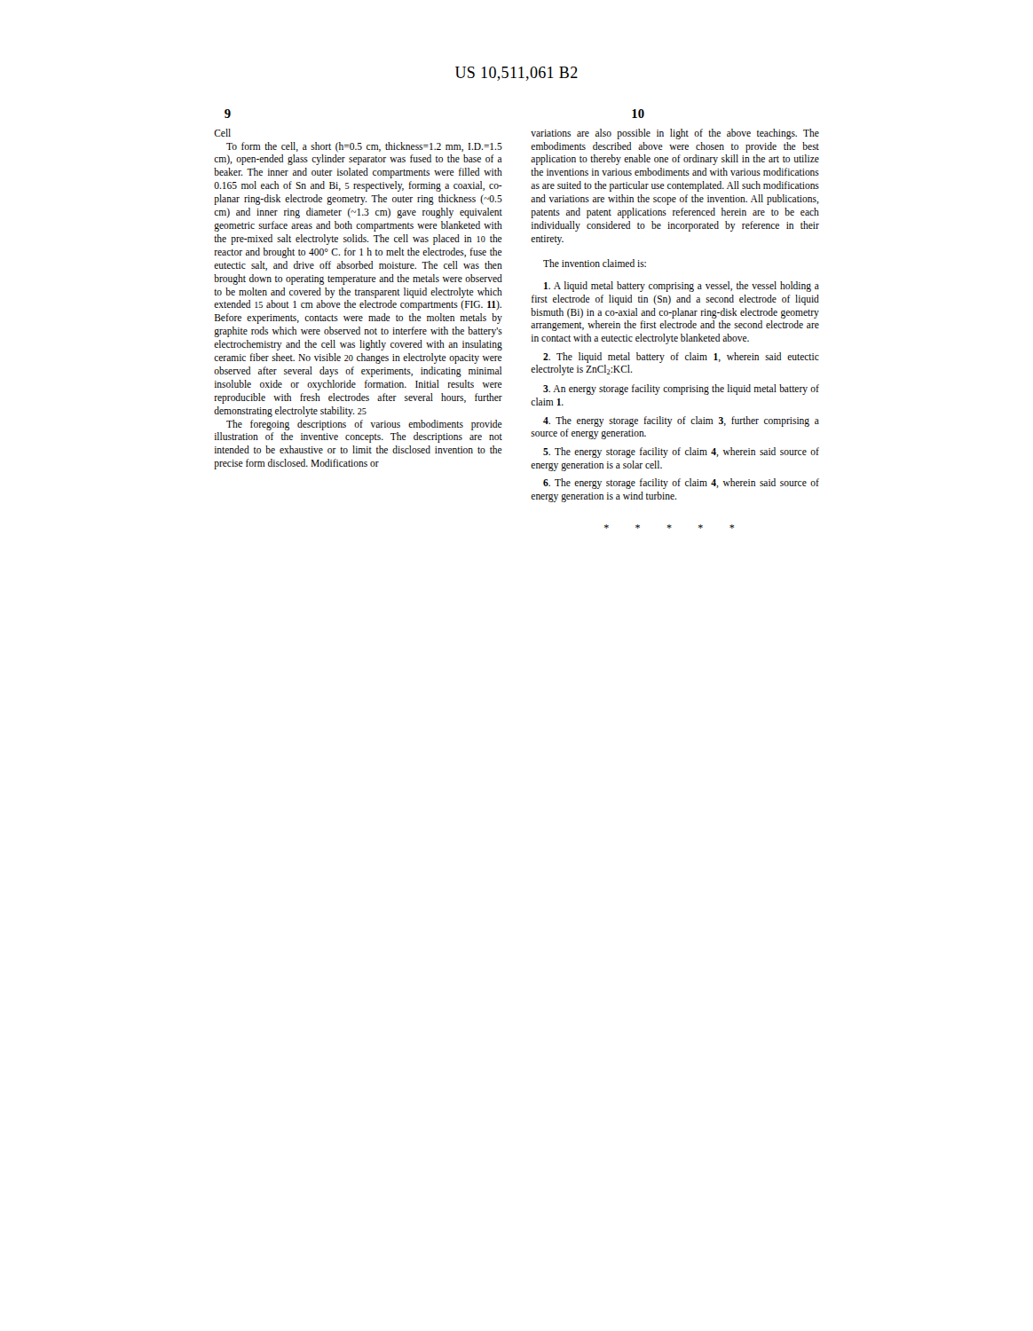US 10,511,061 B2
9 10
Cell
To form the cell, a short (h=0.5 cm, thickness=1.2 mm, I.D.=1.5 cm), open-ended glass cylinder separator was fused to the base of a beaker. The inner and outer isolated compartments were filled with 0.165 mol each of Sn and Bi, 5 respectively, forming a coaxial, co-planar ring-disk electrode geometry. The outer ring thickness (~0.5 cm) and inner ring diameter (~1.3 cm) gave roughly equivalent geometric surface areas and both compartments were blanketed with the pre-mixed salt electrolyte solids. The cell was placed in 10 the reactor and brought to 400° C. for 1 h to melt the electrodes, fuse the eutectic salt, and drive off absorbed moisture. The cell was then brought down to operating temperature and the metals were observed to be molten and covered by the transparent liquid electrolyte which extended 15 about 1 cm above the electrode compartments (FIG. 11). Before experiments, contacts were made to the molten metals by graphite rods which were observed not to interfere with the battery's electrochemistry and the cell was lightly covered with an insulating ceramic fiber sheet. No visible 20 changes in electrolyte opacity were observed after several days of experiments, indicating minimal insoluble oxide or oxychloride formation. Initial results were reproducible with fresh electrodes after several hours, further demonstrating electrolyte stability. 25
The foregoing descriptions of various embodiments provide illustration of the inventive concepts. The descriptions are not intended to be exhaustive or to limit the disclosed invention to the precise form disclosed. Modifications or
variations are also possible in light of the above teachings. The embodiments described above were chosen to provide the best application to thereby enable one of ordinary skill in the art to utilize the inventions in various embodiments and with various modifications as are suited to the particular use contemplated. All such modifications and variations are within the scope of the invention. All publications, patents and patent applications referenced herein are to be each individually considered to be incorporated by reference in their entirety.
The invention claimed is:
1. A liquid metal battery comprising a vessel, the vessel holding a first electrode of liquid tin (Sn) and a second electrode of liquid bismuth (Bi) in a co-axial and co-planar ring-disk electrode geometry arrangement, wherein the first electrode and the second electrode are in contact with a eutectic electrolyte blanketed above.
2. The liquid metal battery of claim 1, wherein said eutectic electrolyte is ZnCl2:KCl.
3. An energy storage facility comprising the liquid metal battery of claim 1.
4. The energy storage facility of claim 3, further comprising a source of energy generation.
5. The energy storage facility of claim 4, wherein said source of energy generation is a solar cell.
6. The energy storage facility of claim 4, wherein said source of energy generation is a wind turbine.
* * * * *